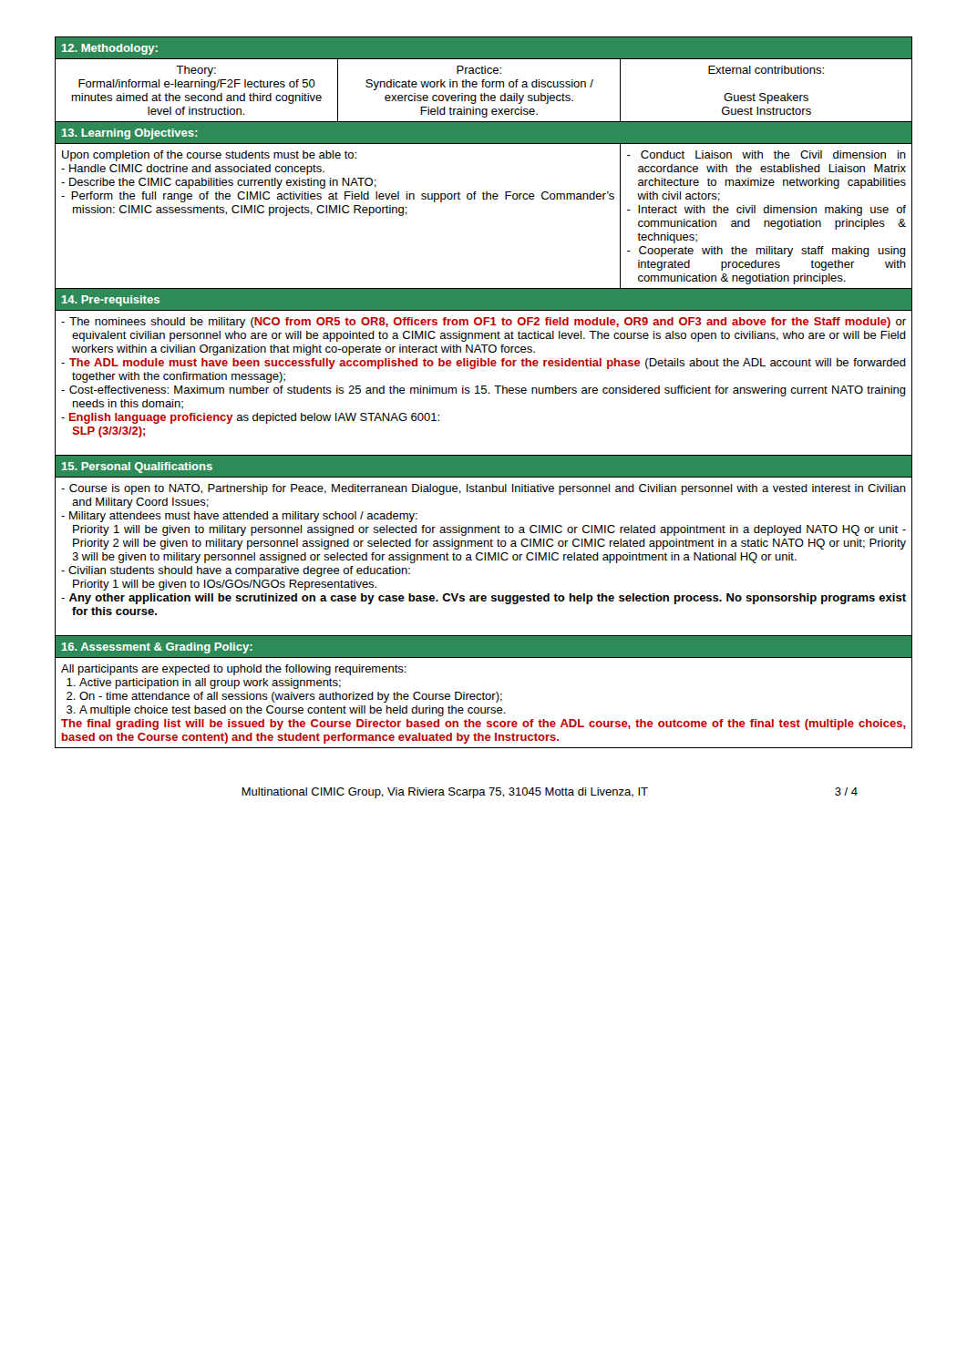| 12. Methodology: |
| Theory: Formal/informal e-learning/F2F lectures of 50 minutes aimed at the second and third cognitive level of instruction. | Practice: Syndicate work in the form of a discussion / exercise covering the daily subjects. Field training exercise. | External contributions: Guest Speakers Guest Instructors |
| 13. Learning Objectives: |
| Upon completion of the course students must be able to: Handle CIMIC doctrine and associated concepts. Describe the CIMIC capabilities currently existing in NATO; Perform the full range of the CIMIC activities at Field level in support of the Force Commander’s mission: CIMIC assessments, CIMIC projects, CIMIC Reporting; | Conduct Liaison with the Civil dimension in accordance with the established Liaison Matrix architecture to maximize networking capabilities with civil actors; Interact with the civil dimension making use of communication and negotiation principles & techniques; Cooperate with the military staff making using integrated procedures together with communication & negotiation principles. |
| 14. Pre-requisites |
| The nominees should be military ( NCO from OR5 to OR8, Officers from OF1 to OF2 field module, OR9 and OF3 and above for the Staff module) or equivalent civilian personnel who are or will be appointed to a CIMIC assignment at tactical level. The course is also open to civilians, who are or will be Field workers within a civilian Organization that might co-operate or interact with NATO forces. The ADL module must have been successfully accomplished to be eligible for the residential phase (Details about the ADL account will be forwarded together with the confirmation message); Cost-effectiveness: Maximum number of students is 25 and the minimum is 15. These numbers are considered sufficient for answering current NATO training needs in this domain; English language proficiency as depicted below IAW STANAG 6001: SLP (3/3/3/2); |
| 15. Personal Qualifications |
| Course is open to NATO, Partnership for Peace, Mediterranean Dialogue, Istanbul Initiative personnel and Civilian personnel with a vested interest in Civilian and Military Coord Issues; Military attendees must have attended a military school / academy: Priority 1 will be given to military personnel assigned or selected for assignment to a CIMIC or CIMIC related appointment in a deployed NATO HQ or unit - Priority 2 will be given to military personnel assigned or selected for assignment to a CIMIC or CIMIC related appointment in a static NATO HQ or unit; Priority 3 will be given to military personnel assigned or selected for assignment to a CIMIC or CIMIC related appointment in a National HQ or unit. Civilian students should have a comparative degree of education: Priority 1 will be given to IOs/GOs/NGOs Representatives. Any other application will be scrutinized on a case by case base. CVs are suggested to help the selection process. No sponsorship programs exist for this course. |
| 16. Assessment & Grading Policy: |
| All participants are expected to uphold the following requirements: Active participation in all group work assignments; On - time attendance of all sessions (waivers authorized by the Course Director); A multiple choice test based on the Course content will be held during the course. The final grading list will be issued by the Course Director based on the score of the ADL course, the outcome of the final test (multiple choices, based on the Course content) and the student performance evaluated by the Instructors. |
Multinational CIMIC Group, Via Riviera Scarpa 75, 31045 Motta di Livenza, IT 3 / 4